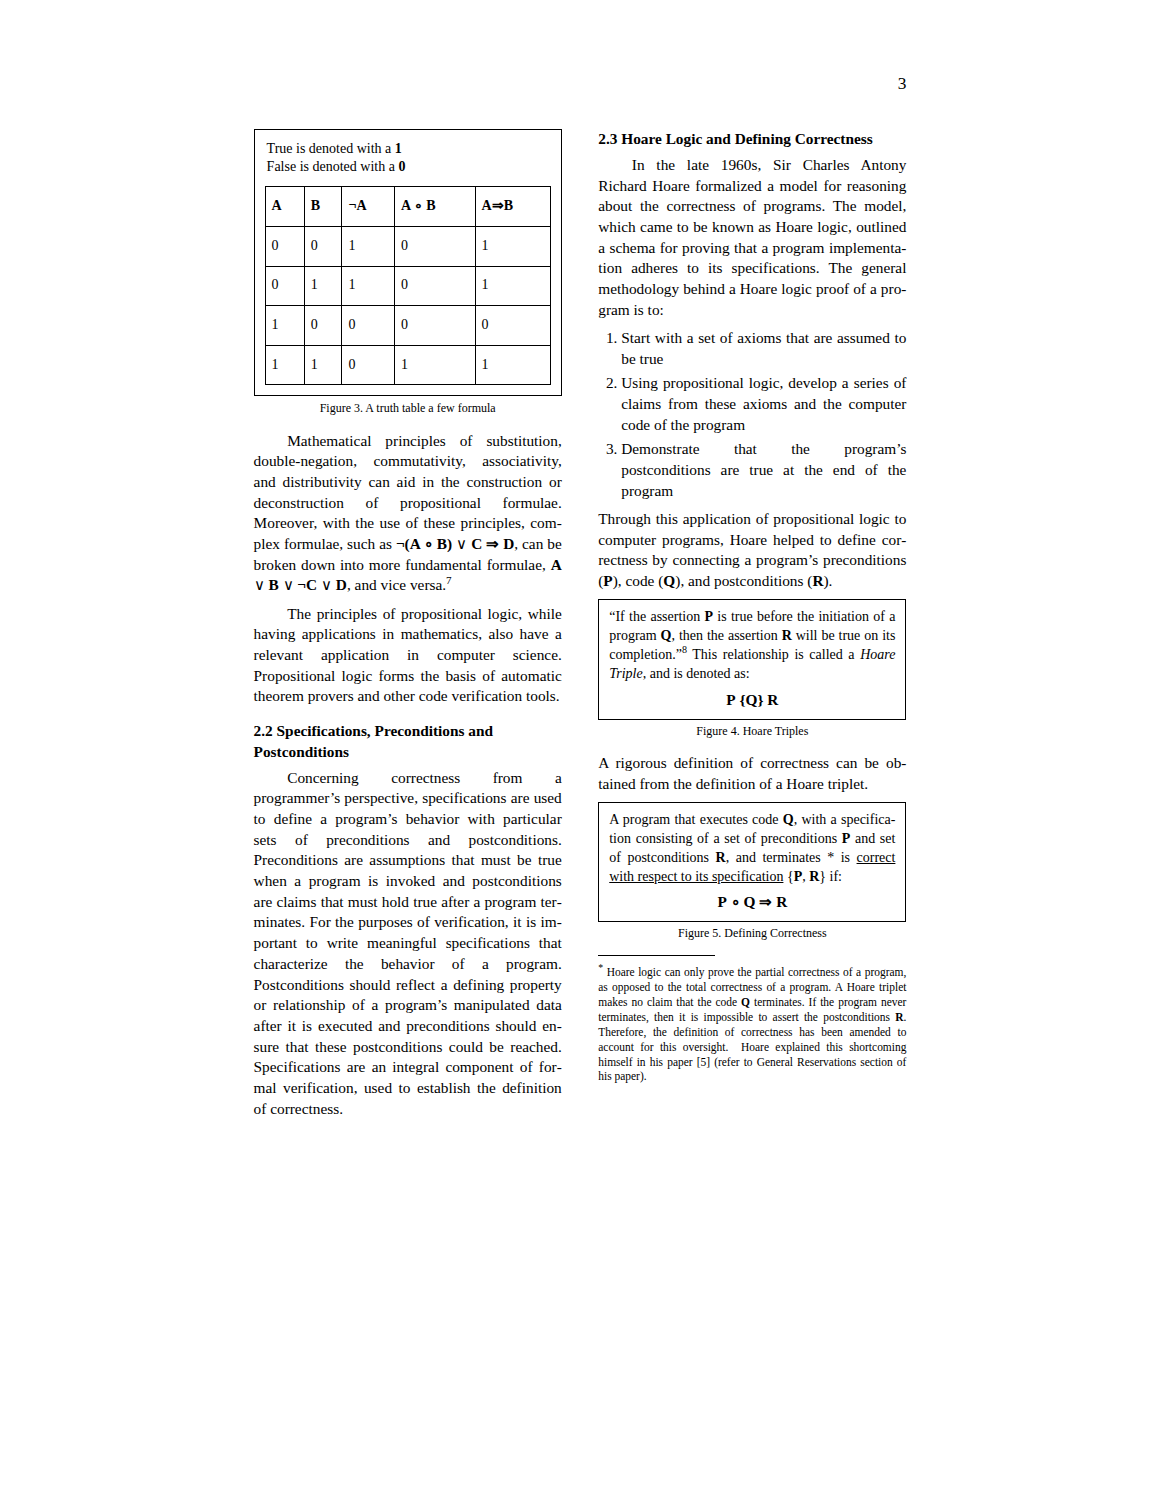3
True is denoted with a 1
False is denoted with a 0
| A | B | ¬A | A ∘ B | A⇒B |
| --- | --- | --- | --- | --- |
| 0 | 0 | 1 | 0 | 1 |
| 0 | 1 | 1 | 0 | 1 |
| 1 | 0 | 0 | 0 | 0 |
| 1 | 1 | 0 | 1 | 1 |
Figure 3. A truth table a few formula
Mathematical principles of substitution, double-negation, commutativity, associativity, and distributivity can aid in the construction or deconstruction of propositional formulae. Moreover, with the use of these principles, complex formulae, such as ¬(A ∘ B) ∨ C ⇒ D, can be broken down into more fundamental formulae, A ∨ B ∨ ¬C ∨ D, and vice versa.7
The principles of propositional logic, while having applications in mathematics, also have a relevant application in computer science. Propositional logic forms the basis of automatic theorem provers and other code verification tools.
2.2 Specifications, Preconditions and Postconditions
Concerning correctness from a programmer’s perspective, specifications are used to define a program’s behavior with particular sets of preconditions and postconditions. Preconditions are assumptions that must be true when a program is invoked and postconditions are claims that must hold true after a program terminates. For the purposes of verification, it is important to write meaningful specifications that characterize the behavior of a program. Postconditions should reflect a defining property or relationship of a program’s manipulated data after it is executed and preconditions should ensure that these postconditions could be reached. Specifications are an integral component of formal verification, used to establish the definition of correctness.
2.3 Hoare Logic and Defining Correctness
In the late 1960s, Sir Charles Antony Richard Hoare formalized a model for reasoning about the correctness of programs. The model, which came to be known as Hoare logic, outlined a schema for proving that a program implementation adheres to its specifications. The general methodology behind a Hoare logic proof of a program is to:
Start with a set of axioms that are assumed to be true
Using propositional logic, develop a series of claims from these axioms and the computer code of the program
Demonstrate that the program’s postconditions are true at the end of the program
Through this application of propositional logic to computer programs, Hoare helped to define correctness by connecting a program’s preconditions (P), code (Q), and postconditions (R).
“If the assertion P is true before the initiation of a program Q, then the assertion R will be true on its completion.”8 This relationship is called a Hoare Triple, and is denoted as:
P {Q} R
Figure 4. Hoare Triples
A rigorous definition of correctness can be obtained from the definition of a Hoare triplet.
A program that executes code Q, with a specification consisting of a set of preconditions P and set of postconditions R, and terminates * is correct with respect to its specification {P, R} if:
P ∘ Q ⇒ R
Figure 5. Defining Correctness
* Hoare logic can only prove the partial correctness of a program, as opposed to the total correctness of a program. A Hoare triplet makes no claim that the code Q terminates. If the program never terminates, then it is impossible to assert the postconditions R. Therefore, the definition of correctness has been amended to account for this oversight. Hoare explained this shortcoming himself in his paper [5] (refer to General Reservations section of his paper).